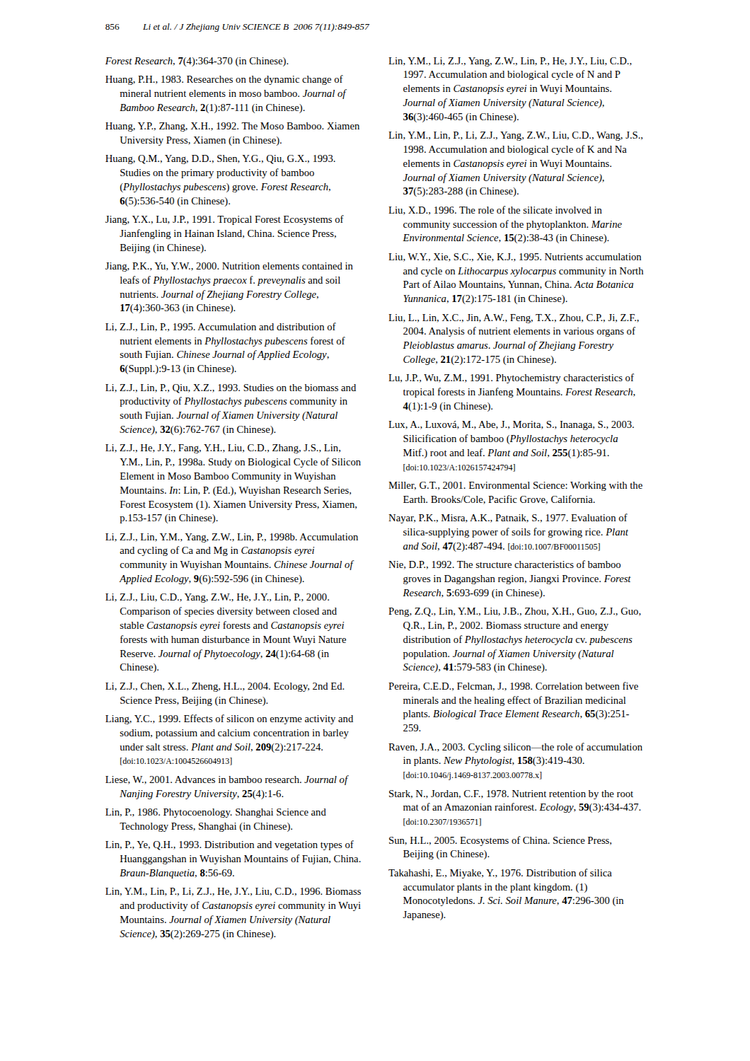856 Li et al. / J Zhejiang Univ SCIENCE B 2006 7(11):849-857
Forest Research, 7(4):364-370 (in Chinese).
Huang, P.H., 1983. Researches on the dynamic change of mineral nutrient elements in moso bamboo. Journal of Bamboo Research, 2(1):87-111 (in Chinese).
Huang, Y.P., Zhang, X.H., 1992. The Moso Bamboo. Xiamen University Press, Xiamen (in Chinese).
Huang, Q.M., Yang, D.D., Shen, Y.G., Qiu, G.X., 1993. Studies on the primary productivity of bamboo (Phyllostachys pubescens) grove. Forest Research, 6(5):536-540 (in Chinese).
Jiang, Y.X., Lu, J.P., 1991. Tropical Forest Ecosystems of Jianfengling in Hainan Island, China. Science Press, Beijing (in Chinese).
Jiang, P.K., Yu, Y.W., 2000. Nutrition elements contained in leafs of Phyllostachys praecox f. preveynalis and soil nutrients. Journal of Zhejiang Forestry College, 17(4):360-363 (in Chinese).
Li, Z.J., Lin, P., 1995. Accumulation and distribution of nutrient elements in Phyllostachys pubescens forest of south Fujian. Chinese Journal of Applied Ecology, 6(Suppl.):9-13 (in Chinese).
Li, Z.J., Lin, P., Qiu, X.Z., 1993. Studies on the biomass and productivity of Phyllostachys pubescens community in south Fujian. Journal of Xiamen University (Natural Science), 32(6):762-767 (in Chinese).
Li, Z.J., He, J.Y., Fang, Y.H., Liu, C.D., Zhang, J.S., Lin, Y.M., Lin, P., 1998a. Study on Biological Cycle of Silicon Element in Moso Bamboo Community in Wuyishan Mountains. In: Lin, P. (Ed.), Wuyishan Research Series, Forest Ecosystem (1). Xiamen University Press, Xiamen, p.153-157 (in Chinese).
Li, Z.J., Lin, Y.M., Yang, Z.W., Lin, P., 1998b. Accumulation and cycling of Ca and Mg in Castanopsis eyrei community in Wuyishan Mountains. Chinese Journal of Applied Ecology, 9(6):592-596 (in Chinese).
Li, Z.J., Liu, C.D., Yang, Z.W., He, J.Y., Lin, P., 2000. Comparison of species diversity between closed and stable Castanopsis eyrei forests and Castanopsis eyrei forests with human disturbance in Mount Wuyi Nature Reserve. Journal of Phytoecology, 24(1):64-68 (in Chinese).
Li, Z.J., Chen, X.L., Zheng, H.L., 2004. Ecology, 2nd Ed. Science Press, Beijing (in Chinese).
Liang, Y.C., 1999. Effects of silicon on enzyme activity and sodium, potassium and calcium concentration in barley under salt stress. Plant and Soil, 209(2):217-224. [doi:10.1023/A:1004526604913]
Liese, W., 2001. Advances in bamboo research. Journal of Nanjing Forestry University, 25(4):1-6.
Lin, P., 1986. Phytocoenology. Shanghai Science and Technology Press, Shanghai (in Chinese).
Lin, P., Ye, Q.H., 1993. Distribution and vegetation types of Huanggangshan in Wuyishan Mountains of Fujian, China. Braun-Blanquetia, 8:56-69.
Lin, Y.M., Lin, P., Li, Z.J., He, J.Y., Liu, C.D., 1996. Biomass and productivity of Castanopsis eyrei community in Wuyi Mountains. Journal of Xiamen University (Natural Science), 35(2):269-275 (in Chinese).
Lin, Y.M., Li, Z.J., Yang, Z.W., Lin, P., He, J.Y., Liu, C.D., 1997. Accumulation and biological cycle of N and P elements in Castanopsis eyrei in Wuyi Mountains. Journal of Xiamen University (Natural Science), 36(3):460-465 (in Chinese).
Lin, Y.M., Lin, P., Li, Z.J., Yang, Z.W., Liu, C.D., Wang, J.S., 1998. Accumulation and biological cycle of K and Na elements in Castanopsis eyrei in Wuyi Mountains. Journal of Xiamen University (Natural Science), 37(5):283-288 (in Chinese).
Liu, X.D., 1996. The role of the silicate involved in community succession of the phytoplankton. Marine Environmental Science, 15(2):38-43 (in Chinese).
Liu, W.Y., Xie, S.C., Xie, K.J., 1995. Nutrients accumulation and cycle on Lithocarpus xylocarpus community in North Part of Ailao Mountains, Yunnan, China. Acta Botanica Yunnanica, 17(2):175-181 (in Chinese).
Liu, L., Lin, X.C., Jin, A.W., Feng, T.X., Zhou, C.P., Ji, Z.F., 2004. Analysis of nutrient elements in various organs of Pleioblastus amarus. Journal of Zhejiang Forestry College, 21(2):172-175 (in Chinese).
Lu, J.P., Wu, Z.M., 1991. Phytochemistry characteristics of tropical forests in Jianfeng Mountains. Forest Research, 4(1):1-9 (in Chinese).
Lux, A., Luxová, M., Abe, J., Morita, S., Inanaga, S., 2003. Silicification of bamboo (Phyllostachys heterocycla Mitf.) root and leaf. Plant and Soil, 255(1):85-91. [doi:10.1023/A:1026157424794]
Miller, G.T., 2001. Environmental Science: Working with the Earth. Brooks/Cole, Pacific Grove, California.
Nayar, P.K., Misra, A.K., Patnaik, S., 1977. Evaluation of silica-supplying power of soils for growing rice. Plant and Soil, 47(2):487-494. [doi:10.1007/BF00011505]
Nie, D.P., 1992. The structure characteristics of bamboo groves in Dagangshan region, Jiangxi Province. Forest Research, 5:693-699 (in Chinese).
Peng, Z.Q., Lin, Y.M., Liu, J.B., Zhou, X.H., Guo, Z.J., Guo, Q.R., Lin, P., 2002. Biomass structure and energy distribution of Phyllostachys heterocycla cv. pubescens population. Journal of Xiamen University (Natural Science), 41:579-583 (in Chinese).
Pereira, C.E.D., Felcman, J., 1998. Correlation between five minerals and the healing effect of Brazilian medicinal plants. Biological Trace Element Research, 65(3):251-259.
Raven, J.A., 2003. Cycling silicon—the role of accumulation in plants. New Phytologist, 158(3):419-430. [doi:10.1046/j.1469-8137.2003.00778.x]
Stark, N., Jordan, C.F., 1978. Nutrient retention by the root mat of an Amazonian rainforest. Ecology, 59(3):434-437. [doi:10.2307/1936571]
Sun, H.L., 2005. Ecosystems of China. Science Press, Beijing (in Chinese).
Takahashi, E., Miyake, Y., 1976. Distribution of silica accumulator plants in the plant kingdom. (1) Monocotyledons. J. Sci. Soil Manure, 47:296-300 (in Japanese).